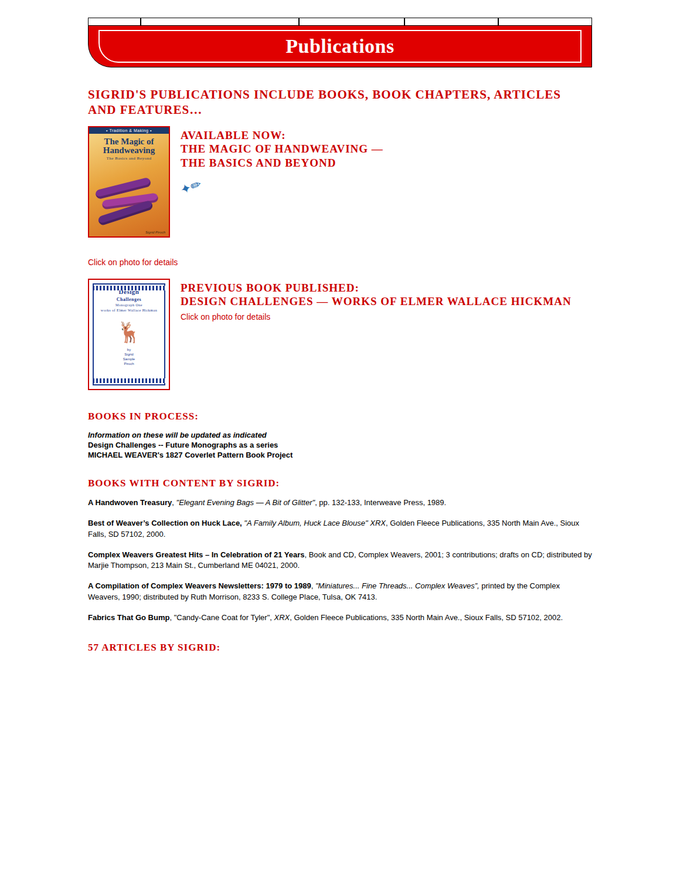Publications
Sigrid's publications include books, book chapters, articles and features…
• Tradition & Making •
The Magic of
Handweaving The Basics and Beyond
Sigrid Piroch
Available now:
The Magic of Handweaving —
The Basics and Beyond
✦✏
Click on photo for details
DesignChallenges Monograph One works of Elmer Wallace Hickman
🦌
by
Sigrid
Sample
Piroch
Previous book published:
Design Challenges — Works of Elmer Wallace Hickman
Click on photo for details
Books in process:
Information on these will be updated as indicated
Design Challenges -- Future Monographs as a series
MICHAEL WEAVER's 1827 Coverlet Pattern Book Project
Books with content by Sigrid:
A Handwoven Treasury, "Elegant Evening Bags — A Bit of Glitter", pp. 132-133, Interweave Press, 1989.
Best of Weaver’s Collection on Huck Lace, "A Family Album, Huck Lace Blouse" XRX, Golden Fleece Publications, 335 North Main Ave., Sioux Falls, SD 57102, 2000.
Complex Weavers Greatest Hits – In Celebration of 21 Years, Book and CD, Complex Weavers, 2001; 3 contributions; drafts on CD; distributed by Marjie Thompson, 213 Main St., Cumberland ME 04021, 2000.
A Compilation of Complex Weavers Newsletters: 1979 to 1989, "Miniatures... Fine Threads... Complex Weaves”, printed by the Complex Weavers, 1990; distributed by Ruth Morrison, 8233 S. College Place, Tulsa, OK 7413.
Fabrics That Go Bump, "Candy-Cane Coat for Tyler", XRX, Golden Fleece Publications, 335 North Main Ave., Sioux Falls, SD 57102, 2002.
57 Articles by Sigrid: